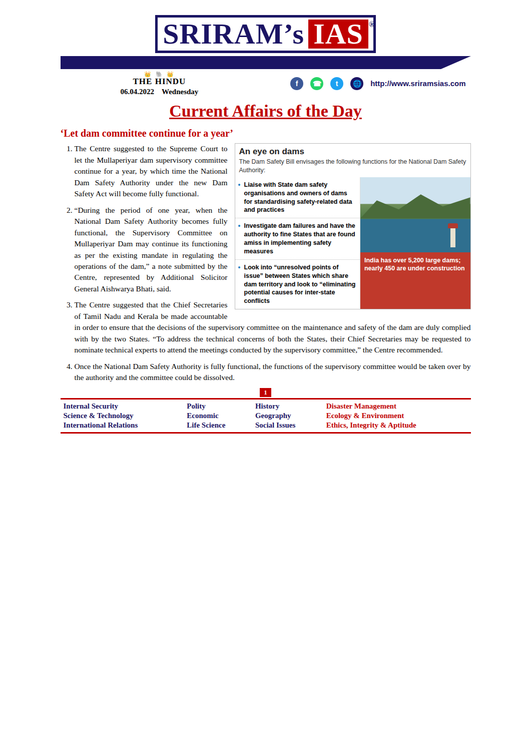SRIRAM’s IAS®
👑 🐘 👑
THE HINDU
06.04.2022 Wednesday
f ☎ t 🌐 http://www.sriramsias.com
Current Affairs of the Day
‘Let dam committee continue for a year’
An eye on dams
The Dam Safety Bill envisages the following functions for the National Dam Safety Authority:
Liaise with State dam safety organisations and owners of dams for standardising safety-related data and practices
Investigate dam failures and have the authority to fine States that are found amiss in implementing safety measures
Look into “unresolved points of issue” between States which share dam territory and look to “eliminating potential causes for inter-state conflicts
India has over 5,200 large dams; nearly 450 are under construction
The Centre suggested to the Supreme Court to let the Mullaperiyar dam supervisory committee continue for a year, by which time the National Dam Safety Authority under the new Dam Safety Act will become fully functional.
“During the period of one year, when the National Dam Safety Authority becomes fully functional, the Supervisory Committee on Mullaperiyar Dam may continue its functioning as per the existing mandate in regulating the operations of the dam,” a note submitted by the Centre, represented by Additional Solicitor General Aishwarya Bhati, said.
The Centre suggested that the Chief Secretaries of Tamil Nadu and Kerala be made accountable in order to ensure that the decisions of the supervisory committee on the maintenance and safety of the dam are duly complied with by the two States. “To address the technical concerns of both the States, their Chief Secretaries may be requested to nominate technical experts to attend the meetings conducted by the supervisory committee,” the Centre recommended.
Once the National Dam Safety Authority is fully functional, the functions of the supervisory committee would be taken over by the authority and the committee could be dissolved.
1
| Internal Security | Polity | History | Disaster Management |
| Science & Technology | Economic | Geography | Ecology & Environment |
| International Relations | Life Science | Social Issues | Ethics, Integrity & Aptitude |